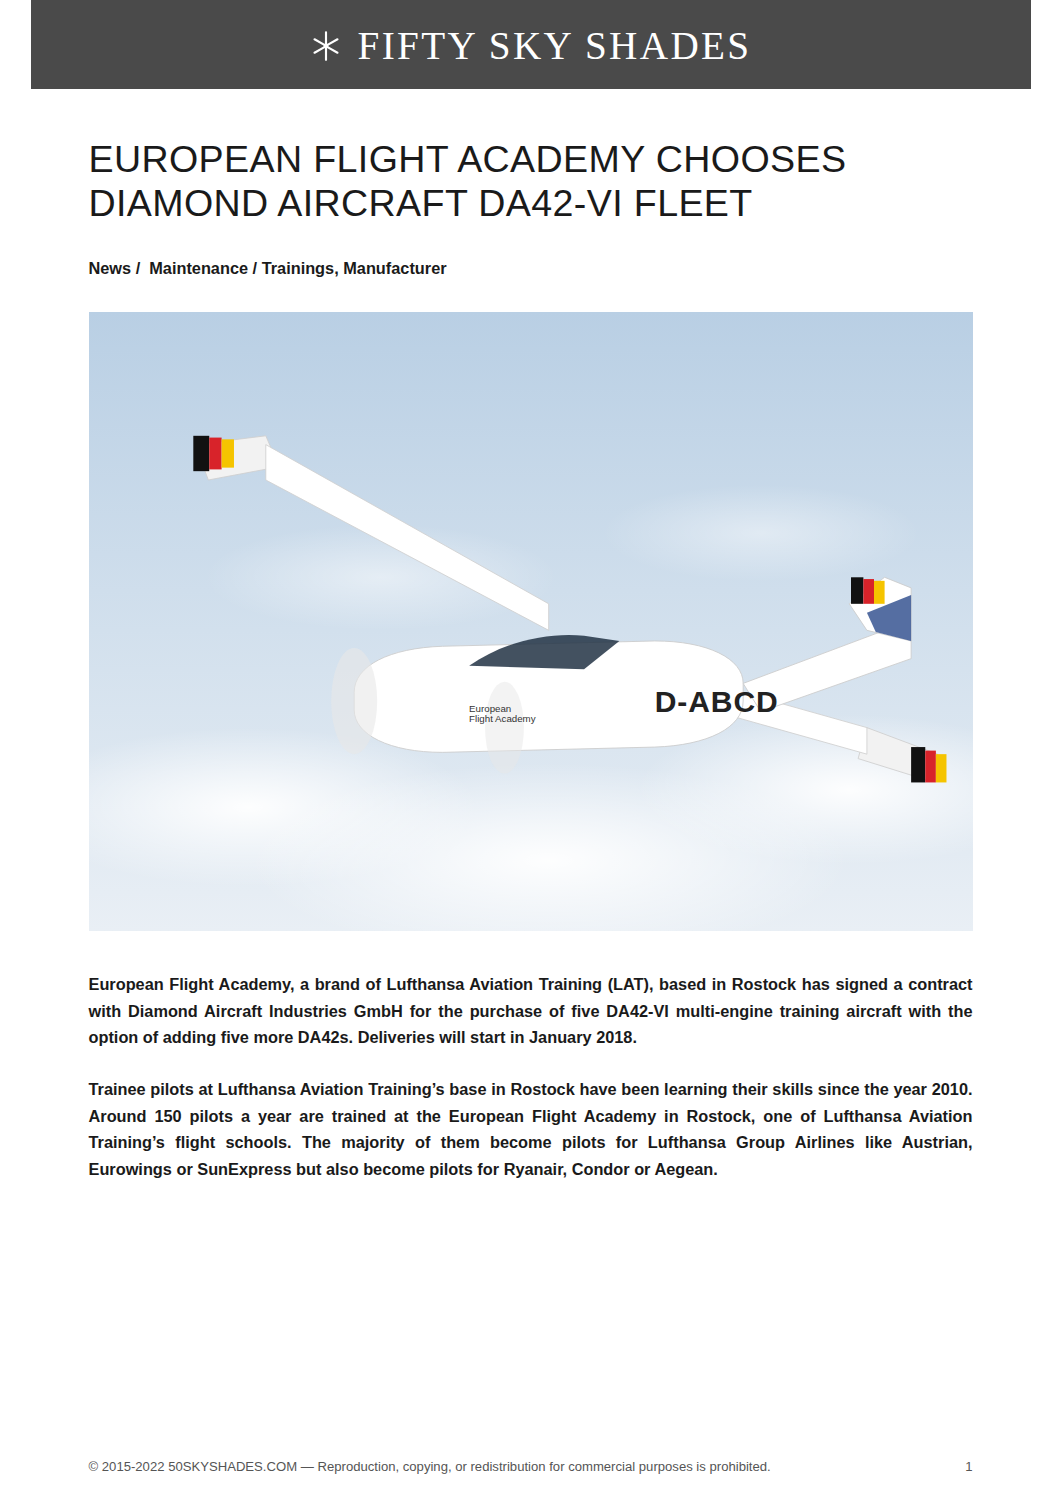FIFTY SKY SHADES
European Flight Academy chooses Diamond Aircraft DA42-VI fleet
News / Maintenance / Trainings, Manufacturer
European Flight Academy, a brand of Lufthansa Aviation Training (LAT), based in Rostock has signed a contract with Diamond Aircraft Industries GmbH for the purchase of five DA42-VI multi-engine training aircraft with the option of adding five more DA42s. Deliveries will start in January 2018.
Trainee pilots at Lufthansa Aviation Training’s base in Rostock have been learning their skills since the year 2010. Around 150 pilots a year are trained at the European Flight Academy in Rostock, one of Lufthansa Aviation Training’s flight schools. The majority of them become pilots for Lufthansa Group Airlines like Austrian, Eurowings or SunExpress but also become pilots for Ryanair, Condor or Aegean.
© 2015-2022 50SKYSHADES.COM — Reproduction, copying, or redistribution for commercial purposes is prohibited.
1